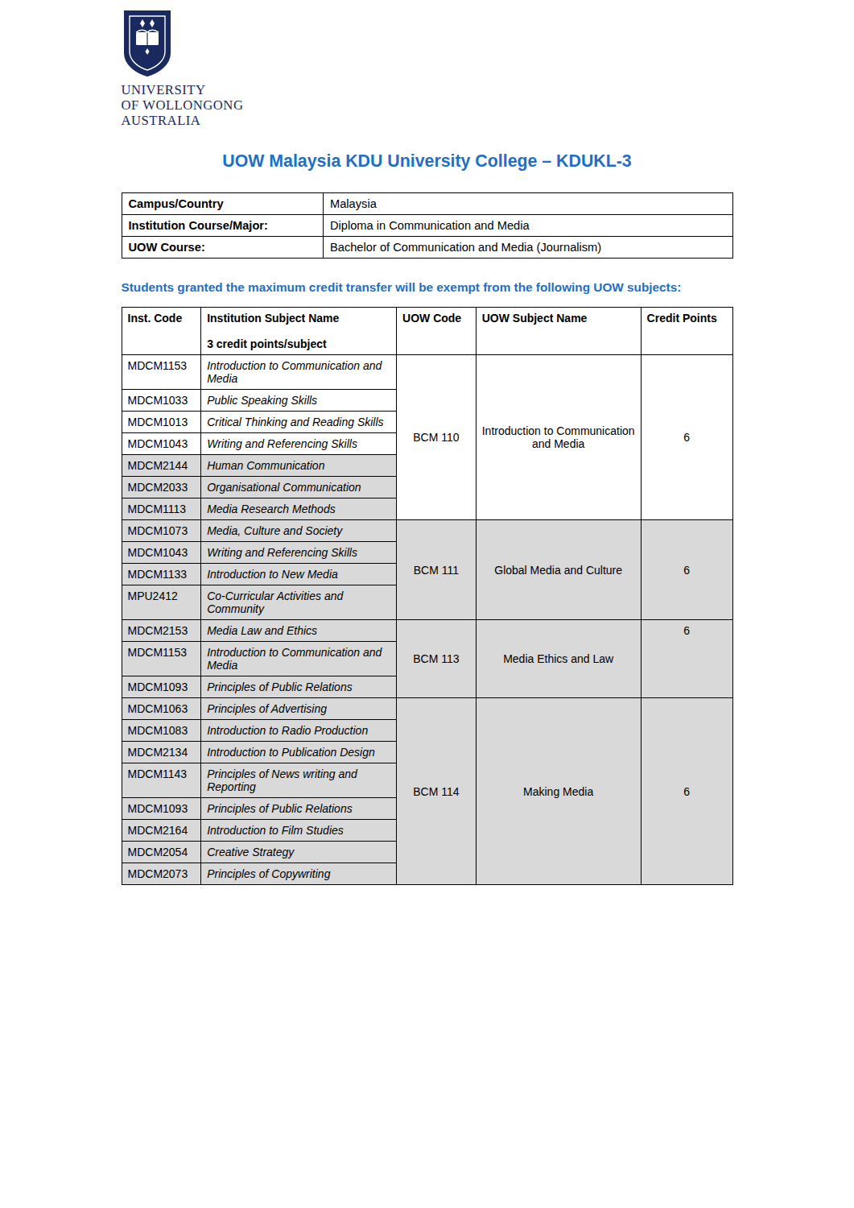University
of Wollongong
Australia
UOW Malaysia KDU University College – KDUKL-3
| Campus/Country | Malaysia |
| Institution Course/Major: | Diploma in Communication and Media |
| UOW Course: | Bachelor of Communication and Media (Journalism) |
Students granted the maximum credit transfer will be exempt from the following UOW subjects:
| Inst. Code | Institution Subject Name 3 credit points/subject | UOW Code | UOW Subject Name | Credit Points |
| --- | --- | --- | --- | --- |
| MDCM1153 | Introduction to Communication and Media | BCM 110 | Introduction to Communication and Media | 6 |
| MDCM1033 | Public Speaking Skills |
| MDCM1013 | Critical Thinking and Reading Skills |
| MDCM1043 | Writing and Referencing Skills |
| MDCM2144 | Human Communication |
| MDCM2033 | Organisational Communication |
| MDCM1113 | Media Research Methods |
| MDCM1073 | Media, Culture and Society | BCM 111 | Global Media and Culture | 6 |
| MDCM1043 | Writing and Referencing Skills |
| MDCM1133 | Introduction to New Media |
| MPU2412 | Co-Curricular Activities and Community |
| MDCM2153 | Media Law and Ethics | BCM 113 | Media Ethics and Law | 6 |
| MDCM1153 | Introduction to Communication and Media |
| MDCM1093 | Principles of Public Relations |
| MDCM1063 | Principles of Advertising | BCM 114 | Making Media | 6 |
| MDCM1083 | Introduction to Radio Production |
| MDCM2134 | Introduction to Publication Design |
| MDCM1143 | Principles of News writing and Reporting |
| MDCM1093 | Principles of Public Relations |
| MDCM2164 | Introduction to Film Studies |
| MDCM2054 | Creative Strategy |
| MDCM2073 | Principles of Copywriting |